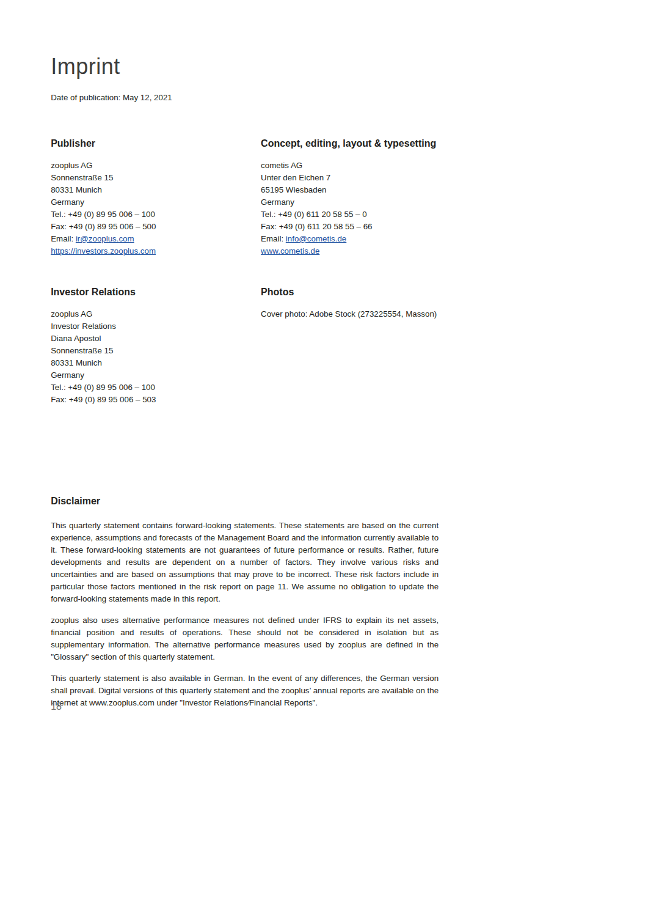Imprint
Date of publication: May 12, 2021
Publisher
zooplus AG
Sonnenstraße 15
80331 Munich
Germany
Tel.: +49 (0) 89 95 006 – 100
Fax: +49 (0) 89 95 006 – 500
Email: ir@zooplus.com
https://investors.zooplus.com
Investor Relations
zooplus AG
Investor Relations
Diana Apostol
Sonnenstraße 15
80331 Munich
Germany
Tel.: +49 (0) 89 95 006 – 100
Fax: +49 (0) 89 95 006 – 503
Concept, editing, layout & typesetting
cometis AG
Unter den Eichen 7
65195 Wiesbaden
Germany
Tel.: +49 (0) 611 20 58 55 – 0
Fax: +49 (0) 611 20 58 55 – 66
Email: info@cometis.de
www.cometis.de
Photos
Cover photo: Adobe Stock (273225554, Masson)
Disclaimer
This quarterly statement contains forward-looking statements. These statements are based on the current experience, assumptions and forecasts of the Management Board and the information currently available to it. These forward-looking statements are not guarantees of future performance or results. Rather, future developments and results are dependent on a number of factors. They involve various risks and uncertainties and are based on assumptions that may prove to be incorrect. These risk factors include in particular those factors mentioned in the risk report on page 11. We assume no obligation to update the forward-looking statements made in this report.
zooplus also uses alternative performance measures not defined under IFRS to explain its net assets, financial position and results of operations. These should not be considered in isolation but as supplementary information. The alternative performance measures used by zooplus are defined in the "Glossary" section of this quarterly statement.
This quarterly statement is also available in German. In the event of any differences, the German version shall prevail. Digital versions of this quarterly statement and the zooplus’ annual reports are available on the internet at www.zooplus.com under "Investor Relations⁄Financial Reports".
18